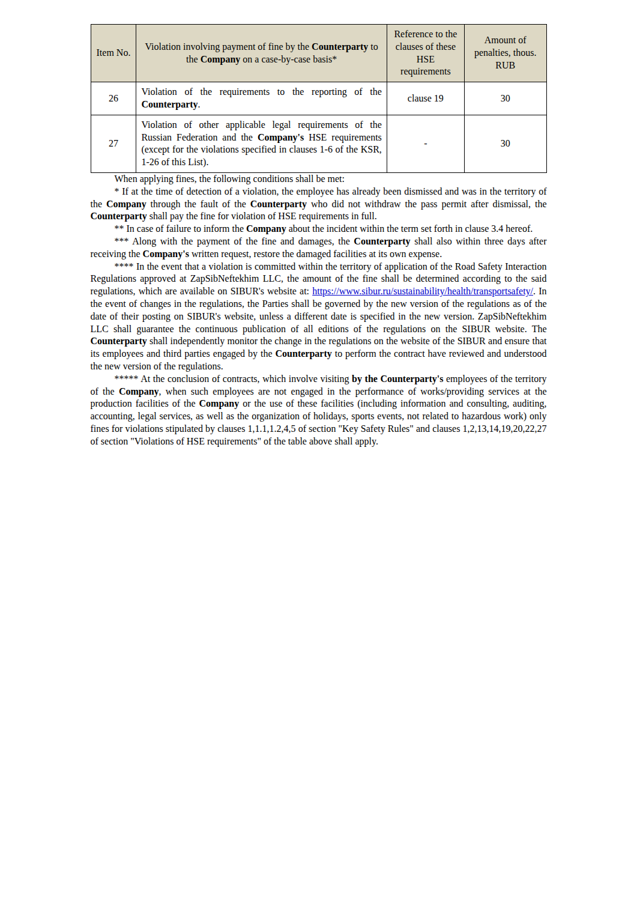| Item No. | Violation involving payment of fine by the Counterparty to the Company on a case-by-case basis* | Reference to the clauses of these HSE requirements | Amount of penalties, thous. RUB |
| --- | --- | --- | --- |
| 26 | Violation of the requirements to the reporting of the Counterparty . | clause 19 | 30 |
| 27 | Violation of other applicable legal requirements of the Russian Federation and the Company's HSE requirements (except for the violations specified in clauses 1-6 of the KSR, 1-26 of this List). | - | 30 |
When applying fines, the following conditions shall be met:
* If at the time of detection of a violation, the employee has already been dismissed and was in the territory of the Company through the fault of the Counterparty who did not withdraw the pass permit after dismissal, the Counterparty shall pay the fine for violation of HSE requirements in full.
** In case of failure to inform the Company about the incident within the term set forth in clause 3.4 hereof.
*** Along with the payment of the fine and damages, the Counterparty shall also within three days after receiving the Company's written request, restore the damaged facilities at its own expense.
**** In the event that a violation is committed within the territory of application of the Road Safety Interaction Regulations approved at ZapSibNeftekhim LLC, the amount of the fine shall be determined according to the said regulations, which are available on SIBUR's website at: https://www.sibur.ru/sustainability/health/transportsafety/. In the event of changes in the regulations, the Parties shall be governed by the new version of the regulations as of the date of their posting on SIBUR's website, unless a different date is specified in the new version. ZapSibNeftekhim LLC shall guarantee the continuous publication of all editions of the regulations on the SIBUR website. The Counterparty shall independently monitor the change in the regulations on the website of the SIBUR and ensure that its employees and third parties engaged by the Counterparty to perform the contract have reviewed and understood the new version of the regulations.
***** At the conclusion of contracts, which involve visiting by the Counterparty's employees of the territory of the Company, when such employees are not engaged in the performance of works/providing services at the production facilities of the Company or the use of these facilities (including information and consulting, auditing, accounting, legal services, as well as the organization of holidays, sports events, not related to hazardous work) only fines for violations stipulated by clauses 1,1.1,1.2,4,5 of section "Key Safety Rules" and clauses 1,2,13,14,19,20,22,27 of section "Violations of HSE requirements" of the table above shall apply.